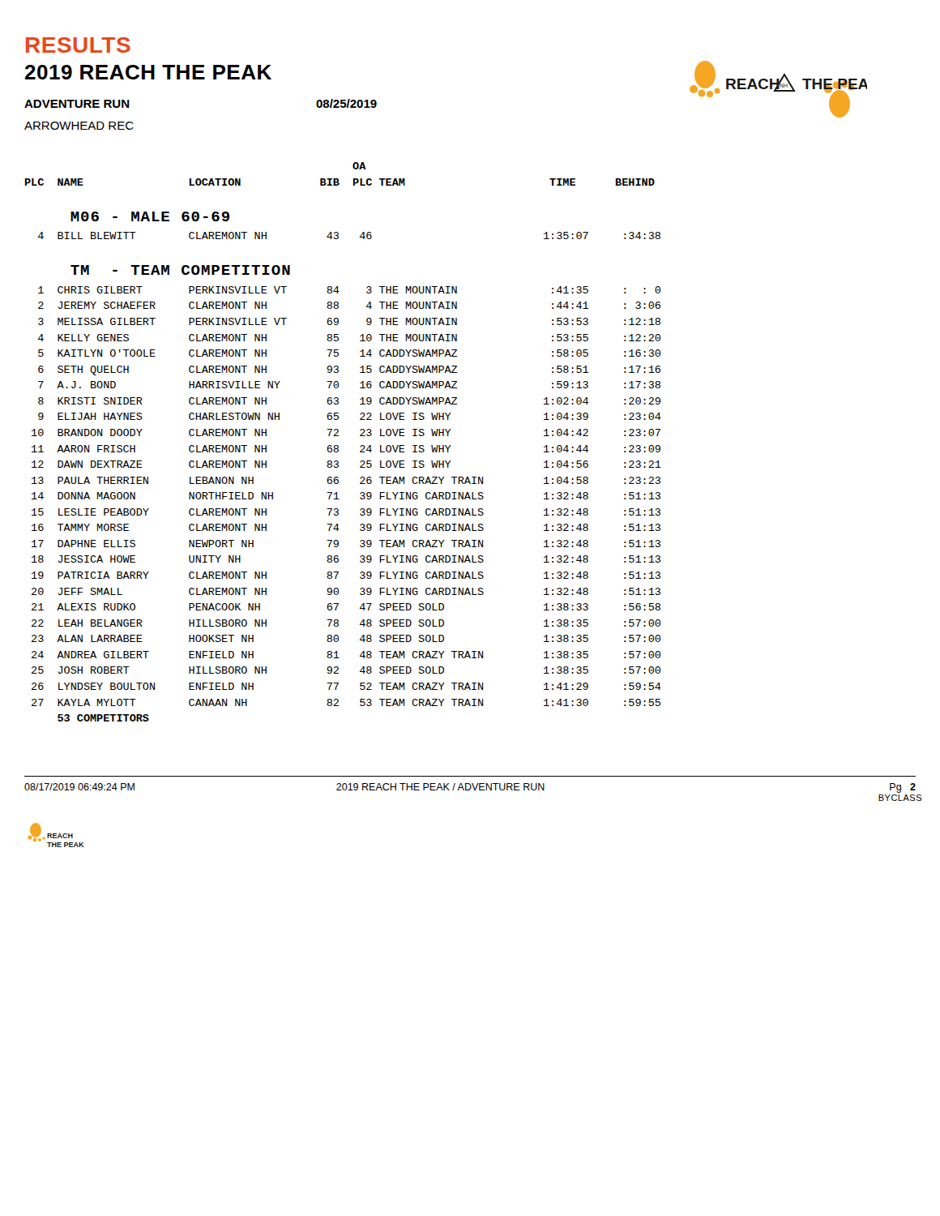RESULTS
2019 REACH THE PEAK
ADVENTURE RUN08/25/2019
ARROWHEAD REC
REACH THE PEAK NH
                                                  OA
PLC  NAME                LOCATION            BIB  PLC TEAM                      TIME      BEHIND

       M06 - MALE 60-69
  4  BILL BLEWITT        CLAREMONT NH         43   46                          1:35:07     :34:38

       TM  - TEAM COMPETITION
  1  CHRIS GILBERT       PERKINSVILLE VT      84    3 THE MOUNTAIN              :41:35     :  : 0
  2  JEREMY SCHAEFER     CLAREMONT NH         88    4 THE MOUNTAIN              :44:41     : 3:06
  3  MELISSA GILBERT     PERKINSVILLE VT      69    9 THE MOUNTAIN              :53:53     :12:18
  4  KELLY GENES         CLAREMONT NH         85   10 THE MOUNTAIN              :53:55     :12:20
  5  KAITLYN O'TOOLE     CLAREMONT NH         75   14 CADDYSWAMPAZ              :58:05     :16:30
  6  SETH QUELCH         CLAREMONT NH         93   15 CADDYSWAMPAZ              :58:51     :17:16
  7  A.J. BOND           HARRISVILLE NY       70   16 CADDYSWAMPAZ              :59:13     :17:38
  8  KRISTI SNIDER       CLAREMONT NH         63   19 CADDYSWAMPAZ             1:02:04     :20:29
  9  ELIJAH HAYNES       CHARLESTOWN NH       65   22 LOVE IS WHY              1:04:39     :23:04
 10  BRANDON DOODY       CLAREMONT NH         72   23 LOVE IS WHY              1:04:42     :23:07
 11  AARON FRISCH        CLAREMONT NH         68   24 LOVE IS WHY              1:04:44     :23:09
 12  DAWN DEXTRAZE       CLAREMONT NH         83   25 LOVE IS WHY              1:04:56     :23:21
 13  PAULA THERRIEN      LEBANON NH           66   26 TEAM CRAZY TRAIN         1:04:58     :23:23
 14  DONNA MAGOON        NORTHFIELD NH        71   39 FLYING CARDINALS         1:32:48     :51:13
 15  LESLIE PEABODY      CLAREMONT NH         73   39 FLYING CARDINALS         1:32:48     :51:13
 16  TAMMY MORSE         CLAREMONT NH         74   39 FLYING CARDINALS         1:32:48     :51:13
 17  DAPHNE ELLIS        NEWPORT NH           79   39 TEAM CRAZY TRAIN         1:32:48     :51:13
 18  JESSICA HOWE        UNITY NH             86   39 FLYING CARDINALS         1:32:48     :51:13
 19  PATRICIA BARRY      CLAREMONT NH         87   39 FLYING CARDINALS         1:32:48     :51:13
 20  JEFF SMALL          CLAREMONT NH         90   39 FLYING CARDINALS         1:32:48     :51:13
 21  ALEXIS RUDKO        PENACOOK NH          67   47 SPEED SOLD               1:38:33     :56:58
 22  LEAH BELANGER       HILLSBORO NH         78   48 SPEED SOLD               1:38:35     :57:00
 23  ALAN LARRABEE       HOOKSET NH           80   48 SPEED SOLD               1:38:35     :57:00
 24  ANDREA GILBERT      ENFIELD NH           81   48 TEAM CRAZY TRAIN         1:38:35     :57:00
 25  JOSH ROBERT         HILLSBORO NH         92   48 SPEED SOLD               1:38:35     :57:00
 26  LYNDSEY BOULTON     ENFIELD NH           77   52 TEAM CRAZY TRAIN         1:41:29     :59:54
 27  KAYLA MYLOTT        CANAAN NH            82   53 TEAM CRAZY TRAIN         1:41:30     :59:55
     53 COMPETITORS
08/17/2019 06:49:24 PM 2019 REACH THE PEAK / ADVENTURE RUN Pg 2 BYCLASS
REACH THE PEAK